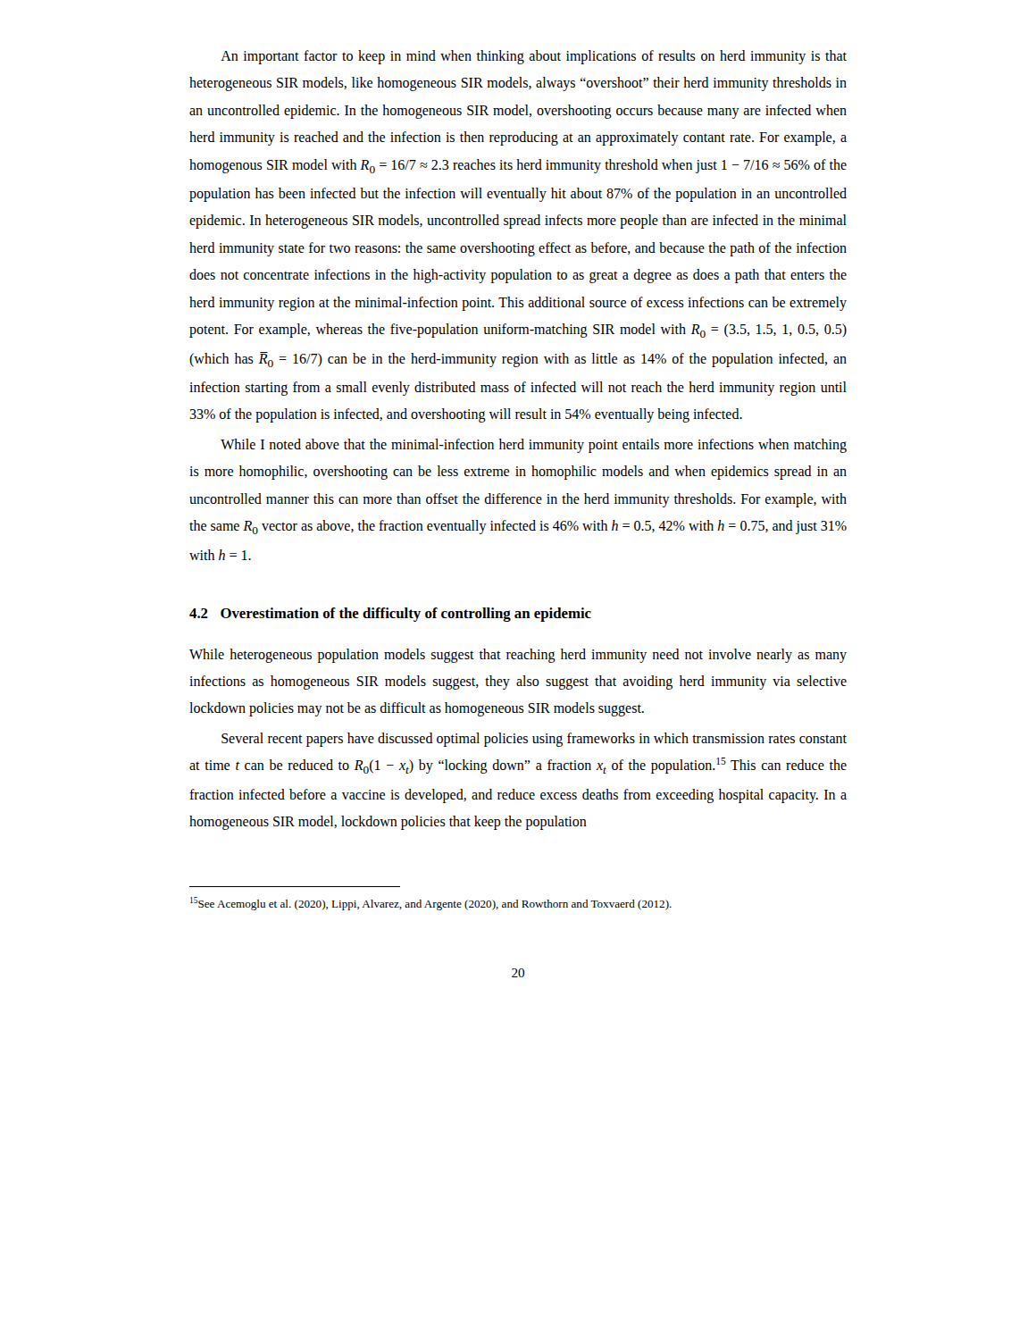An important factor to keep in mind when thinking about implications of results on herd immunity is that heterogeneous SIR models, like homogeneous SIR models, always “overshoot” their herd immunity thresholds in an uncontrolled epidemic. In the homogeneous SIR model, overshooting occurs because many are infected when herd immunity is reached and the infection is then reproducing at an approximately contant rate. For example, a homogenous SIR model with R0 = 16/7 ≈ 2.3 reaches its herd immunity threshold when just 1 − 7/16 ≈ 56% of the population has been infected but the infection will eventually hit about 87% of the population in an uncontrolled epidemic. In heterogeneous SIR models, uncontrolled spread infects more people than are infected in the minimal herd immunity state for two reasons: the same overshooting effect as before, and because the path of the infection does not concentrate infections in the high-activity population to as great a degree as does a path that enters the herd immunity region at the minimal-infection point. This additional source of excess infections can be extremely potent. For example, whereas the five-population uniform-matching SIR model with R0 = (3.5, 1.5, 1, 0.5, 0.5) (which has R̅0 = 16/7) can be in the herd-immunity region with as little as 14% of the population infected, an infection starting from a small evenly distributed mass of infected will not reach the herd immunity region until 33% of the population is infected, and overshooting will result in 54% eventually being infected.
While I noted above that the minimal-infection herd immunity point entails more infections when matching is more homophilic, overshooting can be less extreme in homophilic models and when epidemics spread in an uncontrolled manner this can more than offset the difference in the herd immunity thresholds. For example, with the same R0 vector as above, the fraction eventually infected is 46% with h = 0.5, 42% with h = 0.75, and just 31% with h = 1.
4.2 Overestimation of the difficulty of controlling an epidemic
While heterogeneous population models suggest that reaching herd immunity need not involve nearly as many infections as homogeneous SIR models suggest, they also suggest that avoiding herd immunity via selective lockdown policies may not be as difficult as homogeneous SIR models suggest.
Several recent papers have discussed optimal policies using frameworks in which transmission rates constant at time t can be reduced to R0(1 − xt) by “locking down” a fraction xt of the population.15 This can reduce the fraction infected before a vaccine is developed, and reduce excess deaths from exceeding hospital capacity. In a homogeneous SIR model, lockdown policies that keep the population
15See Acemoglu et al. (2020), Lippi, Alvarez, and Argente (2020), and Rowthorn and Toxvaerd (2012).
20